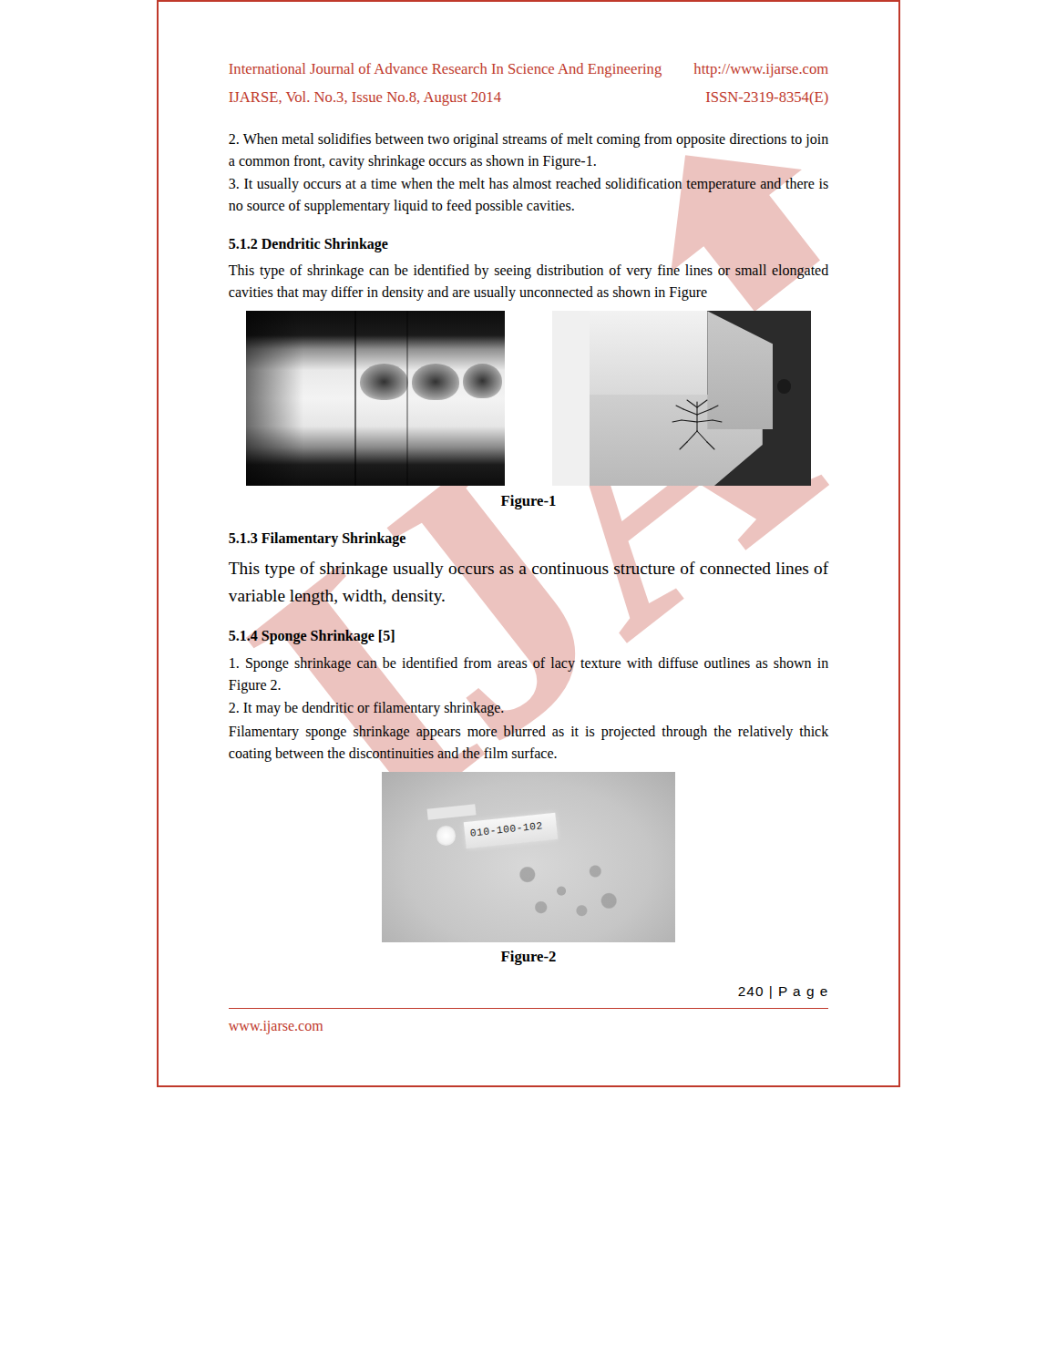IJA
International Journal of Advance Research In Science And Engineering http://www.ijarse.com
IJARSE, Vol. No.3, Issue No.8, August 2014 ISSN-2319-8354(E)
2. When metal solidifies between two original streams of melt coming from opposite directions to join a common front, cavity shrinkage occurs as shown in Figure-1.
3. It usually occurs at a time when the melt has almost reached solidification temperature and there is no source of supplementary liquid to feed possible cavities.
5.1.2 Dendritic Shrinkage
This type of shrinkage can be identified by seeing distribution of very fine lines or small elongated cavities that may differ in density and are usually unconnected as shown in Figure
Figure-1
5.1.3 Filamentary Shrinkage
This type of shrinkage usually occurs as a continuous structure of connected lines of variable length, width, density.
5.1.4 Sponge Shrinkage [5]
1. Sponge shrinkage can be identified from areas of lacy texture with diffuse outlines as shown in Figure 2.
2. It may be dendritic or filamentary shrinkage.
Filamentary sponge shrinkage appears more blurred as it is projected through the relatively thick coating between the discontinuities and the film surface.
010-100-102
Figure-2
240 | P a g e
www.ijarse.com